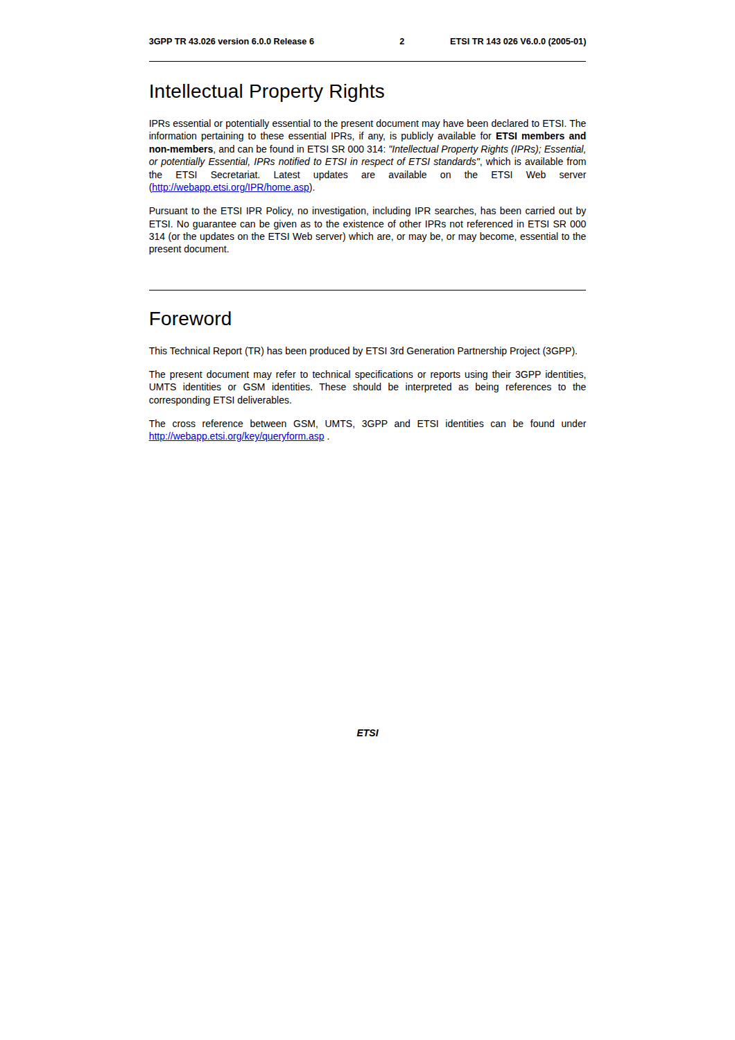3GPP TR 43.026 version 6.0.0 Release 6
2
ETSI TR 143 026 V6.0.0 (2005-01)
Intellectual Property Rights
IPRs essential or potentially essential to the present document may have been declared to ETSI. The information pertaining to these essential IPRs, if any, is publicly available for ETSI members and non-members, and can be found in ETSI SR 000 314: "Intellectual Property Rights (IPRs); Essential, or potentially Essential, IPRs notified to ETSI in respect of ETSI standards", which is available from the ETSI Secretariat. Latest updates are available on the ETSI Web server (http://webapp.etsi.org/IPR/home.asp).
Pursuant to the ETSI IPR Policy, no investigation, including IPR searches, has been carried out by ETSI. No guarantee can be given as to the existence of other IPRs not referenced in ETSI SR 000 314 (or the updates on the ETSI Web server) which are, or may be, or may become, essential to the present document.
Foreword
This Technical Report (TR) has been produced by ETSI 3rd Generation Partnership Project (3GPP).
The present document may refer to technical specifications or reports using their 3GPP identities, UMTS identities or GSM identities. These should be interpreted as being references to the corresponding ETSI deliverables.
The cross reference between GSM, UMTS, 3GPP and ETSI identities can be found under http://webapp.etsi.org/key/queryform.asp .
ETSI